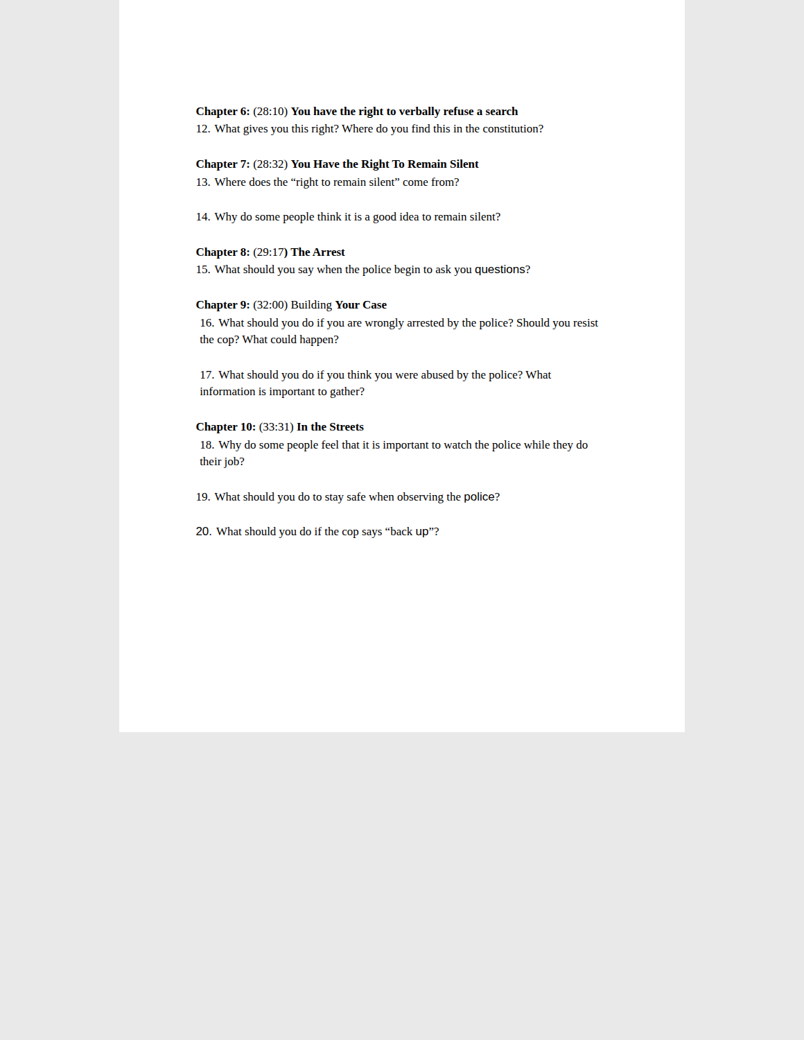Chapter 6: (28:10) You have the right to verbally refuse a search
12. What gives you this right? Where do you find this in the constitution?
Chapter 7: (28:32) You Have the Right To Remain Silent
13. Where does the “right to remain silent” come from?
14. Why do some people think it is a good idea to remain silent?
Chapter 8: (29:17) The Arrest
15. What should you say when the police begin to ask you questions?
Chapter 9: (32:00) Building Your Case
16. What should you do if you are wrongly arrested by the police? Should you resist the cop? What could happen?
17. What should you do if you think you were abused by the police? What information is important to gather?
Chapter 10: (33:31) In the Streets
18. Why do some people feel that it is important to watch the police while they do their job?
19. What should you do to stay safe when observing the police?
20. What should you do if the cop says “back up”?